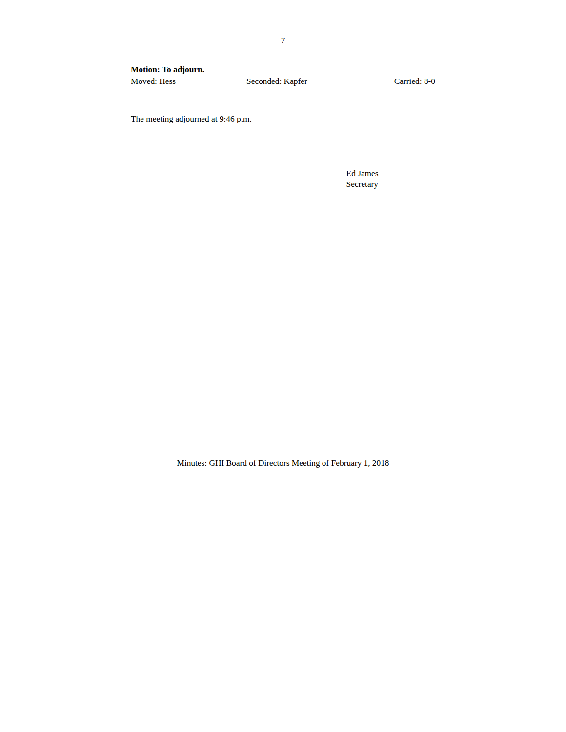7
Motion: To adjourn.
| Moved: Hess | Seconded: Kapfer | Carried: 8-0 |
The meeting adjourned at 9:46 p.m.
Ed James
Secretary
Minutes: GHI Board of Directors Meeting of February 1, 2018